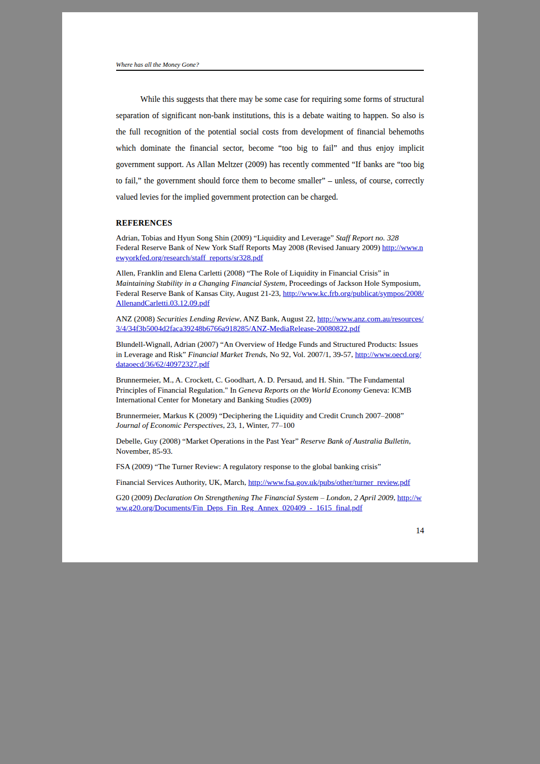Where has all the Money Gone?
While this suggests that there may be some case for requiring some forms of structural separation of significant non-bank institutions, this is a debate waiting to happen. So also is the full recognition of the potential social costs from development of financial behemoths which dominate the financial sector, become “too big to fail” and thus enjoy implicit government support. As Allan Meltzer (2009) has recently commented “If banks are “too big to fail,” the government should force them to become smaller” – unless, of course, correctly valued levies for the implied government protection can be charged.
REFERENCES
Adrian, Tobias and Hyun Song Shin (2009) “Liquidity and Leverage” Staff Report no. 328 Federal Reserve Bank of New York Staff Reports May 2008 (Revised January 2009) http://www.newyorkfed.org/research/staff_reports/sr328.pdf
Allen, Franklin and Elena Carletti (2008) “The Role of Liquidity in Financial Crisis” in Maintaining Stability in a Changing Financial System, Proceedings of Jackson Hole Symposium, Federal Reserve Bank of Kansas City, August 21-23, http://www.kc.frb.org/publicat/sympos/2008/AllenandCarletti.03.12.09.pdf
ANZ (2008) Securities Lending Review, ANZ Bank, August 22, http://www.anz.com.au/resources/3/4/34f3b5004d2faca39248b6766a918285/ANZ-MediaRelease-20080822.pdf
Blundell-Wignall, Adrian (2007) “An Overview of Hedge Funds and Structured Products: Issues in Leverage and Risk” Financial Market Trends, No 92, Vol. 2007/1, 39-57, http://www.oecd.org/dataoecd/36/62/40972327.pdf
Brunnermeier, M., A. Crockett, C. Goodhart, A. D. Persaud, and H. Shin. "The Fundamental Principles of Financial Regulation." In Geneva Reports on the World Economy Geneva: ICMB International Center for Monetary and Banking Studies (2009)
Brunnermeier, Markus K (2009) “Deciphering the Liquidity and Credit Crunch 2007–2008” Journal of Economic Perspectives, 23, 1, Winter, 77–100
Debelle, Guy (2008) “Market Operations in the Past Year” Reserve Bank of Australia Bulletin, November, 85-93.
FSA (2009) “The Turner Review: A regulatory response to the global banking crisis”
Financial Services Authority, UK, March, http://www.fsa.gov.uk/pubs/other/turner_review.pdf
G20 (2009) Declaration On Strengthening The Financial System – London, 2 April 2009, http://www.g20.org/Documents/Fin_Deps_Fin_Reg_Annex_020409_-_1615_final.pdf
14